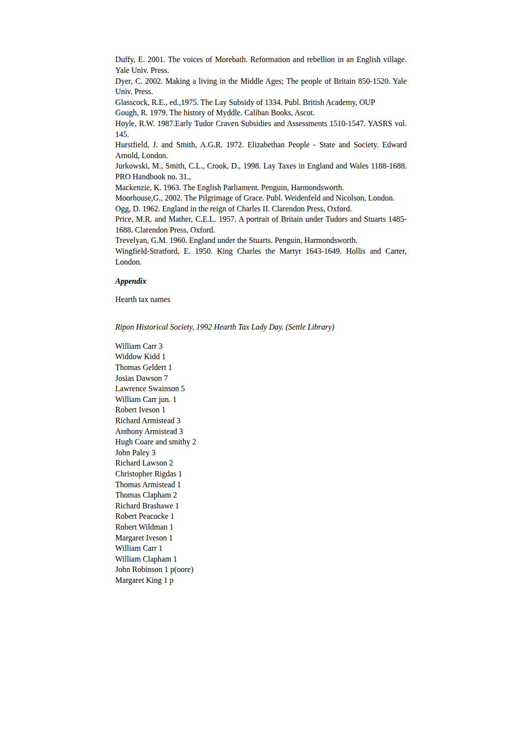Duffy, E. 2001. The voices of Morebath. Reformation and rebellion in an English village. Yale Univ. Press.
Dyer, C. 2002. Making a living in the Middle Ages; The people of Britain 850-1520. Yale Univ. Press.
Glasscock, R.E., ed.,1975. The Lay Subsidy of 1334. Publ. British Academy, OUP
Gough, R. 1979. The history of Myddle. Caliban Books, Ascot.
Hoyle, R.W. 1987.Early Tudor Craven Subsidies and Assessments 1510-1547. YASRS vol. 145.
Hurstfield, J. and Smith, A.G.R. 1972. Elizabethan People - State and Society. Edward Arnold, London.
Jurkowski, M., Smith, C.L., Crook, D., 1998. Lay Taxes in England and Wales 1188-1688. PRO Handbook no. 31.,
Mackenzie, K. 1963. The English Parliament. Penguin, Harmondsworth.
Moorhouse,G., 2002. The Pilgrimage of Grace. Publ. Weidenfeld and Nicolson, London.
Ogg, D. 1962. England in the reign of Charles II. Clarendon Press, Oxford.
Price, M.R. and Mather, C.E.L. 1957. A portrait of Britain under Tudors and Stuarts 1485-1688. Clarendon Press, Oxford.
Trevelyan, G.M. 1960. England under the Stuarts. Penguin, Harmondsworth.
Wingfield-Stratford, E. 1950. King Charles the Martyr 1643-1649. Hollis and Carter, London.
Appendix
Hearth tax names
Ripon Historical Society, 1992 Hearth Tax Lady Day. (Settle Library)
William Carr 3
Widdow Kidd 1
Thomas Geldert 1
Josias Dawson 7
Lawrence Swainson 5
William Carr jun. 1
Robert Iveson 1
Richard Armistead 3
Anthony Armistead 3
Hugh Coare and smithy 2
John Paley 3
Richard Lawson 2
Christopher Rigdas 1
Thomas Armistead 1
Thomas Clapham 2
Richard Brashawe 1
Robert Peacocke 1
Robert Wildman 1
Margaret Iveson 1
William Carr 1
William Clapham 1
John Robinson 1 p(oore)
Margaret King 1 p